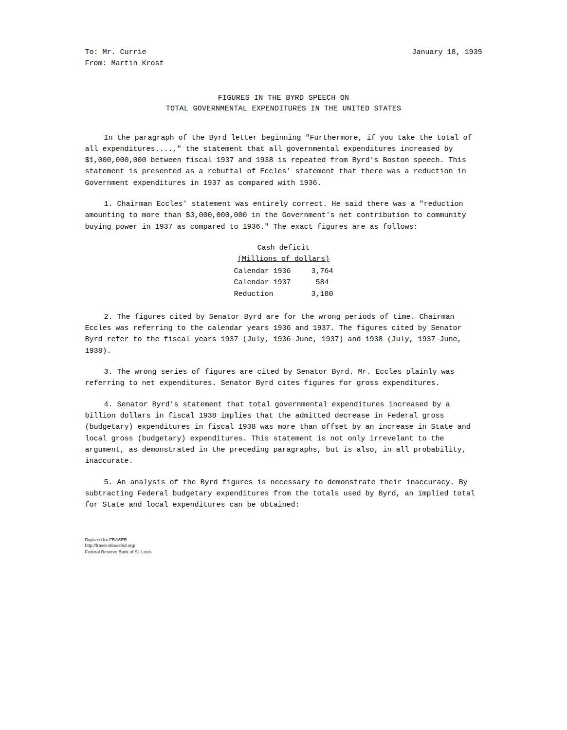To: Mr. Currie From: Martin Krost
January 18, 1939
Figures in the Byrd Speech on
Total Governmental Expenditures in the United States
In the paragraph of the Byrd letter beginning "Furthermore, if you take the total of all expenditures....," the statement that all governmental expenditures increased by $1,000,000,000 between fiscal 1937 and 1938 is repeated from Byrd's Boston speech. This statement is presented as a rebuttal of Eccles' statement that there was a reduction in Government expenditures in 1937 as compared with 1936.
1. Chairman Eccles' statement was entirely correct. He said there was a "reduction amounting to more than $3,000,000,000 in the Government's net contribution to community buying power in 1937 as compared to 1936." The exact figures are as follows:
Cash deficit (Millions of dollars)
| Calendar 1936 | 3,764 |
| Calendar 1937 | 584 |
| Reduction | 3,180 |
2. The figures cited by Senator Byrd are for the wrong periods of time. Chairman Eccles was referring to the calendar years 1936 and 1937. The figures cited by Senator Byrd refer to the fiscal years 1937 (July, 1936-June, 1937) and 1938 (July, 1937-June, 1938).
3. The wrong series of figures are cited by Senator Byrd. Mr. Eccles plainly was referring to net expenditures. Senator Byrd cites figures for gross expenditures.
4. Senator Byrd's statement that total governmental expenditures increased by a billion dollars in fiscal 1938 implies that the admitted decrease in Federal gross (budgetary) expenditures in fiscal 1938 was more than offset by an increase in State and local gross (budgetary) expenditures. This statement is not only irrevelant to the argument, as demonstrated in the preceding paragraphs, but is also, in all probability, inaccurate.
5. An analysis of the Byrd figures is necessary to demonstrate their inaccuracy. By subtracting Federal budgetary expenditures from the totals used by Byrd, an implied total for State and local expenditures can be obtained:
Digitized for FRASER
http://fraser.stlouisfed.org/
Federal Reserve Bank of St. Louis